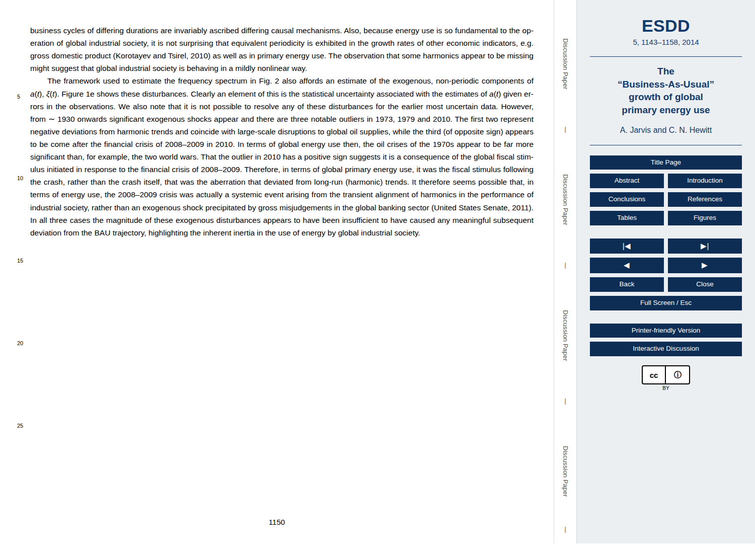5 10 15 20 25
business cycles of differing durations are invariably ascribed differing causal mechanisms. Also, because energy use is so fundamental to the operation of global industrial society, it is not surprising that equivalent periodicity is exhibited in the growth rates of other economic indicators, e.g. gross domestic product (Korotayev and Tsirel, 2010) as well as in primary energy use. The observation that some harmonics appear to be missing might suggest that global industrial society is behaving in a mildly nonlinear way.
The framework used to estimate the frequency spectrum in Fig. 2 also affords an estimate of the exogenous, non-periodic components of a(t), ξ(t). Figure 1e shows these disturbances. Clearly an element of this is the statistical uncertainty associated with the estimates of a(t) given errors in the observations. We also note that it is not possible to resolve any of these disturbances for the earlier most uncertain data. However, from ∼ 1930 onwards significant exogenous shocks appear and there are three notable outliers in 1973, 1979 and 2010. The first two represent negative deviations from harmonic trends and coincide with large-scale disruptions to global oil supplies, while the third (of opposite sign) appears to be come after the financial crisis of 2008–2009 in 2010. In terms of global energy use then, the oil crises of the 1970s appear to be far more significant than, for example, the two world wars. That the outlier in 2010 has a positive sign suggests it is a consequence of the global fiscal stimulus initiated in response to the financial crisis of 2008–2009. Therefore, in terms of global primary energy use, it was the fiscal stimulus following the crash, rather than the crash itself, that was the aberration that deviated from long-run (harmonic) trends. It therefore seems possible that, in terms of energy use, the 2008–2009 crisis was actually a systemic event arising from the transient alignment of harmonics in the performance of industrial society, rather than an exogenous shock precipitated by gross misjudgements in the global banking sector (United States Senate, 2011). In all three cases the magnitude of these exogenous disturbances appears to have been insufficient to have caused any meaningful subsequent deviation from the BAU trajectory, highlighting the inherent inertia in the use of energy by global industrial society.
1150
Discussion Paper
|
Discussion Paper
|
Discussion Paper
|
Discussion Paper
|
ESDD
5, 1143–1158, 2014
The
“Business-As-Usual”
growth of global
primary energy use
A. Jarvis and C. N. Hewitt
Title Page
Abstract
Introduction
Conclusions
References
Tables
Figures
|◀
▶|
◀
▶
Back
Close
Full Screen / Esc
Printer-friendly Version
Interactive Discussion
cc
ⓘ
BY